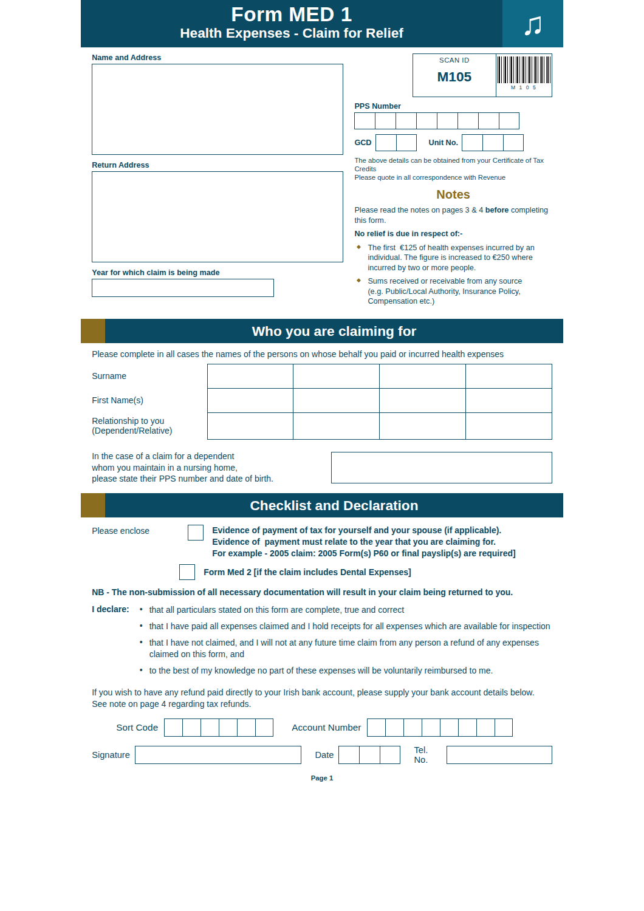Form MED 1
Health Expenses - Claim for Relief
♫
Name and Address
Return Address
Year for which claim is being made
SCAN ID
M105
M 1 0 5
PPS Number
GCD
Unit No.
The above details can be obtained from your Certificate of Tax Credits
Please quote in all correspondence with Revenue
Notes
Please read the notes on pages 3 & 4 before completing this form.
No relief is due in respect of:-
The first €125 of health expenses incurred by an individual. The figure is increased to €250 where incurred by two or more people.
Sums received or receivable from any source
(e.g. Public/Local Authority, Insurance Policy, Compensation etc.)
Who you are claiming for
Please complete in all cases the names of the persons on whose behalf you paid or incurred health expenses
| Surname | | | | |
| First Name(s) | | | | |
| Relationship to you (Dependent/Relative) | | | | |
In the case of a claim for a dependent
whom you maintain in a nursing home,
please state their PPS number and date of birth.
Checklist and Declaration
Please enclose
Evidence of payment of tax for yourself and your spouse (if applicable).
Evidence of payment must relate to the year that you are claiming for.
For example - 2005 claim: 2005 Form(s) P60 or final payslip(s) are required]
Form Med 2 [if the claim includes Dental Expenses]
NB - The non-submission of all necessary documentation will result in your claim being returned to you.
I declare:
that all particulars stated on this form are complete, true and correct
that I have paid all expenses claimed and I hold receipts for all expenses which are available for inspection
that I have not claimed, and I will not at any future time claim from any person a refund of any expenses claimed on this form, and
to the best of my knowledge no part of these expenses will be voluntarily reimbursed to me.
If you wish to have any refund paid directly to your Irish bank account, please supply your bank account details below.
See note on page 4 regarding tax refunds.
Sort Code
Account Number
Signature
Date
Tel. No.
Page 1